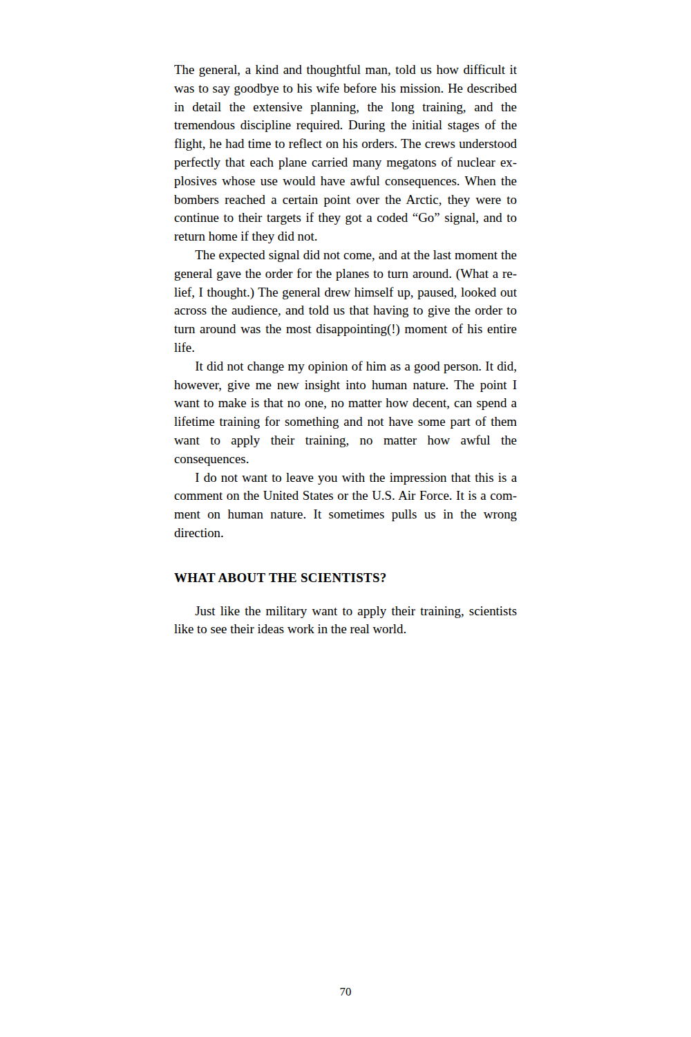The general, a kind and thoughtful man, told us how difficult it was to say goodbye to his wife before his mission. He described in detail the extensive planning, the long training, and the tremendous discipline required. During the initial stages of the flight, he had time to reflect on his orders. The crews understood perfectly that each plane carried many megatons of nuclear explosives whose use would have awful consequences. When the bombers reached a certain point over the Arctic, they were to continue to their targets if they got a coded “Go” signal, and to return home if they did not.
The expected signal did not come, and at the last moment the general gave the order for the planes to turn around. (What a relief, I thought.) The general drew himself up, paused, looked out across the audience, and told us that having to give the order to turn around was the most disappointing(!) moment of his entire life.
It did not change my opinion of him as a good person. It did, however, give me new insight into human nature. The point I want to make is that no one, no matter how decent, can spend a lifetime training for something and not have some part of them want to apply their training, no matter how awful the consequences.
I do not want to leave you with the impression that this is a comment on the United States or the U.S. Air Force. It is a comment on human nature. It sometimes pulls us in the wrong direction.
WHAT ABOUT THE SCIENTISTS?
Just like the military want to apply their training, scientists like to see their ideas work in the real world.
70